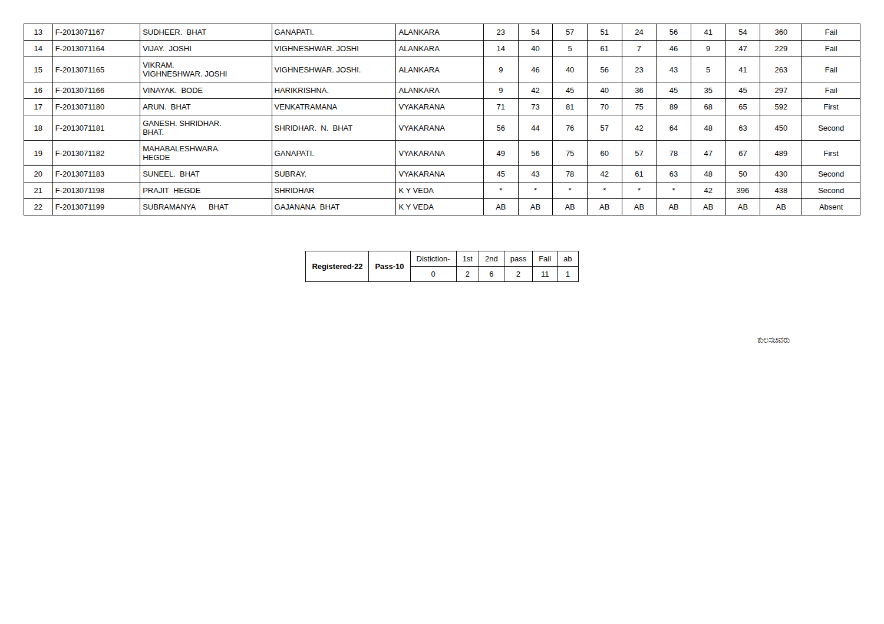| 13 | F-2013071167 | SUDHEER. BHAT | GANAPATI. | ALANKARA | 23 | 54 | 57 | 51 | 24 | 56 | 41 | 54 | 360 | Fail |
| 14 | F-2013071164 | VIJAY. JOSHI | VIGHNESHWAR. JOSHI | ALANKARA | 14 | 40 | 5 | 61 | 7 | 46 | 9 | 47 | 229 | Fail |
| 15 | F-2013071165 | VIKRAM. VIGHNESHWAR. JOSHI | VIGHNESHWAR. JOSHI. | ALANKARA | 9 | 46 | 40 | 56 | 23 | 43 | 5 | 41 | 263 | Fail |
| 16 | F-2013071166 | VINAYAK. BODE | HARIKRISHNA. | ALANKARA | 9 | 42 | 45 | 40 | 36 | 45 | 35 | 45 | 297 | Fail |
| 17 | F-2013071180 | ARUN. BHAT | VENKATRAMANA | VYAKARANA | 71 | 73 | 81 | 70 | 75 | 89 | 68 | 65 | 592 | First |
| 18 | F-2013071181 | GANESH. SHRIDHAR. BHAT. | SHRIDHAR. N. BHAT | VYAKARANA | 56 | 44 | 76 | 57 | 42 | 64 | 48 | 63 | 450 | Second |
| 19 | F-2013071182 | MAHABALESHWARA. HEGDE | GANAPATI. | VYAKARANA | 49 | 56 | 75 | 60 | 57 | 78 | 47 | 67 | 489 | First |
| 20 | F-2013071183 | SUNEEL. BHAT | SUBRAY. | VYAKARANA | 45 | 43 | 78 | 42 | 61 | 63 | 48 | 50 | 430 | Second |
| 21 | F-2013071198 | PRAJIT HEGDE | SHRIDHAR | K Y VEDA | * | * | * | * | * | * | 42 | 396 | 438 | Second |
| 22 | F-2013071199 | SUBRAMANYA BHAT | GAJANANA BHAT | K Y VEDA | AB | AB | AB | AB | AB | AB | AB | AB | AB | Absent |
| Registered-22 | Pass-10 | Distiction- | 1st | 2nd | pass | Fail | ab |
| 0 | 2 | 6 | 2 | 11 | 1 |
ಕುಲಸಚಿವರು